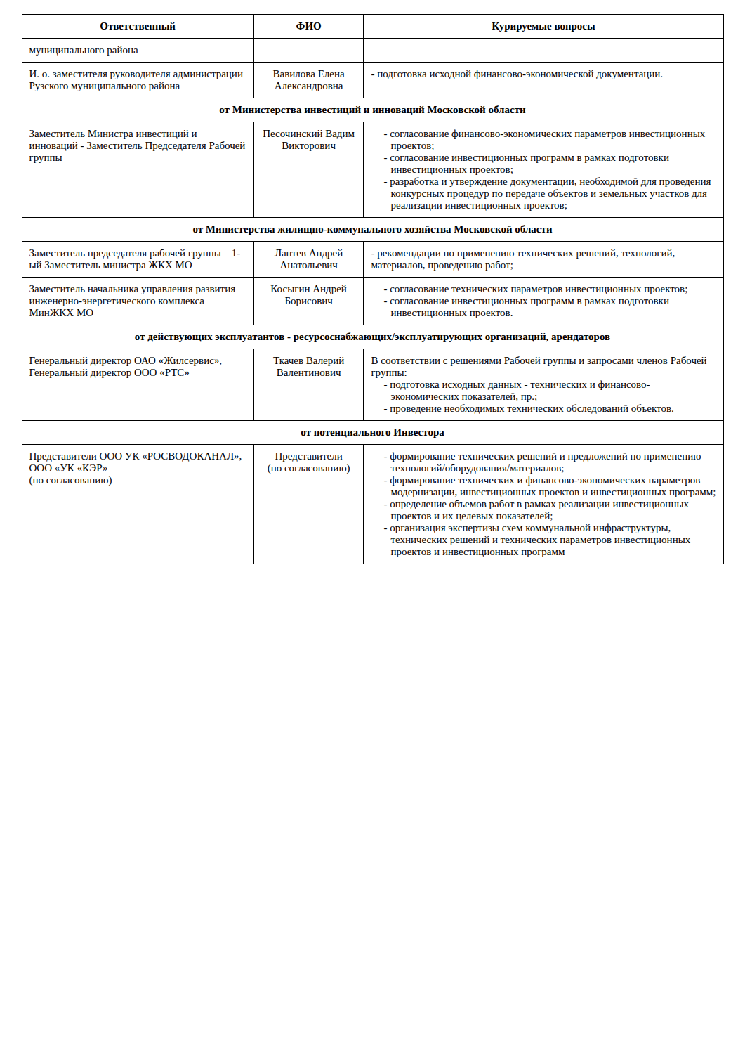| Ответственный | ФИО | Курируемые вопросы |
| --- | --- | --- |
| муниципального района | | |
| И. о. заместителя руководителя администрации Рузского муниципального района | Вавилова Елена Александровна | - подготовка исходной финансово-экономической документации. |
| от Министерства инвестиций и инноваций Московской области |
| Заместитель Министра инвестиций и инноваций - Заместитель Председателя Рабочей группы | Песочинский Вадим Викторович | - согласование финансово-экономических параметров инвестиционных проектов; - согласование инвестиционных программ в рамках подготовки инвестиционных проектов; - разработка и утверждение документации, необходимой для проведения конкурсных процедур по передаче объектов и земельных участков для реализации инвестиционных проектов; |
| от Министерства жилищно-коммунального хозяйства Московской области |
| Заместитель председателя рабочей группы – 1-ый Заместитель министра ЖКХ МО | Лаптев Андрей Анатольевич | - рекомендации по применению технических решений, технологий, материалов, проведению работ; |
| Заместитель начальника управления развития инженерно-энергетического комплекса МинЖКХ МО | Косыгин Андрей Борисович | - согласование технических параметров инвестиционных проектов; - согласование инвестиционных программ в рамках подготовки инвестиционных проектов. |
| от действующих эксплуатантов - ресурсоснабжающих/эксплуатирующих организаций, арендаторов |
| Генеральный директор ОАО «Жилсервис», Генеральный директор ООО «РТС» | Ткачев Валерий Валентинович | В соответствии с решениями Рабочей группы и запросами членов Рабочей группы: - подготовка исходных данных - технических и финансово-экономических показателей, пр.; - проведение необходимых технических обследований объектов. |
| от потенциального Инвестора |
| Представители ООО УК «РОСВОДОКАНАЛ», ООО «УК «КЭР» (по согласованию) | Представители (по согласованию) | - формирование технических решений и предложений по применению технологий/оборудования/материалов; - формирование технических и финансово-экономических параметров модернизации, инвестиционных проектов и инвестиционных программ; - определение объемов работ в рамках реализации инвестиционных проектов и их целевых показателей; - организация экспертизы схем коммунальной инфраструктуры, технических решений и технических параметров инвестиционных проектов и инвестиционных программ |